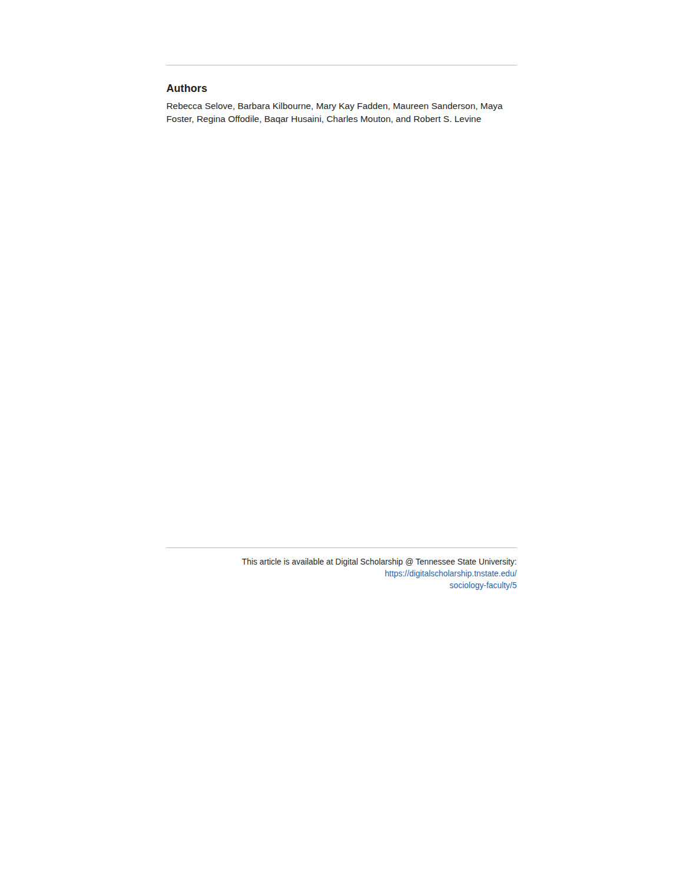Authors
Rebecca Selove, Barbara Kilbourne, Mary Kay Fadden, Maureen Sanderson, Maya Foster, Regina Offodile, Baqar Husaini, Charles Mouton, and Robert S. Levine
This article is available at Digital Scholarship @ Tennessee State University: https://digitalscholarship.tnstate.edu/
sociology-faculty/5